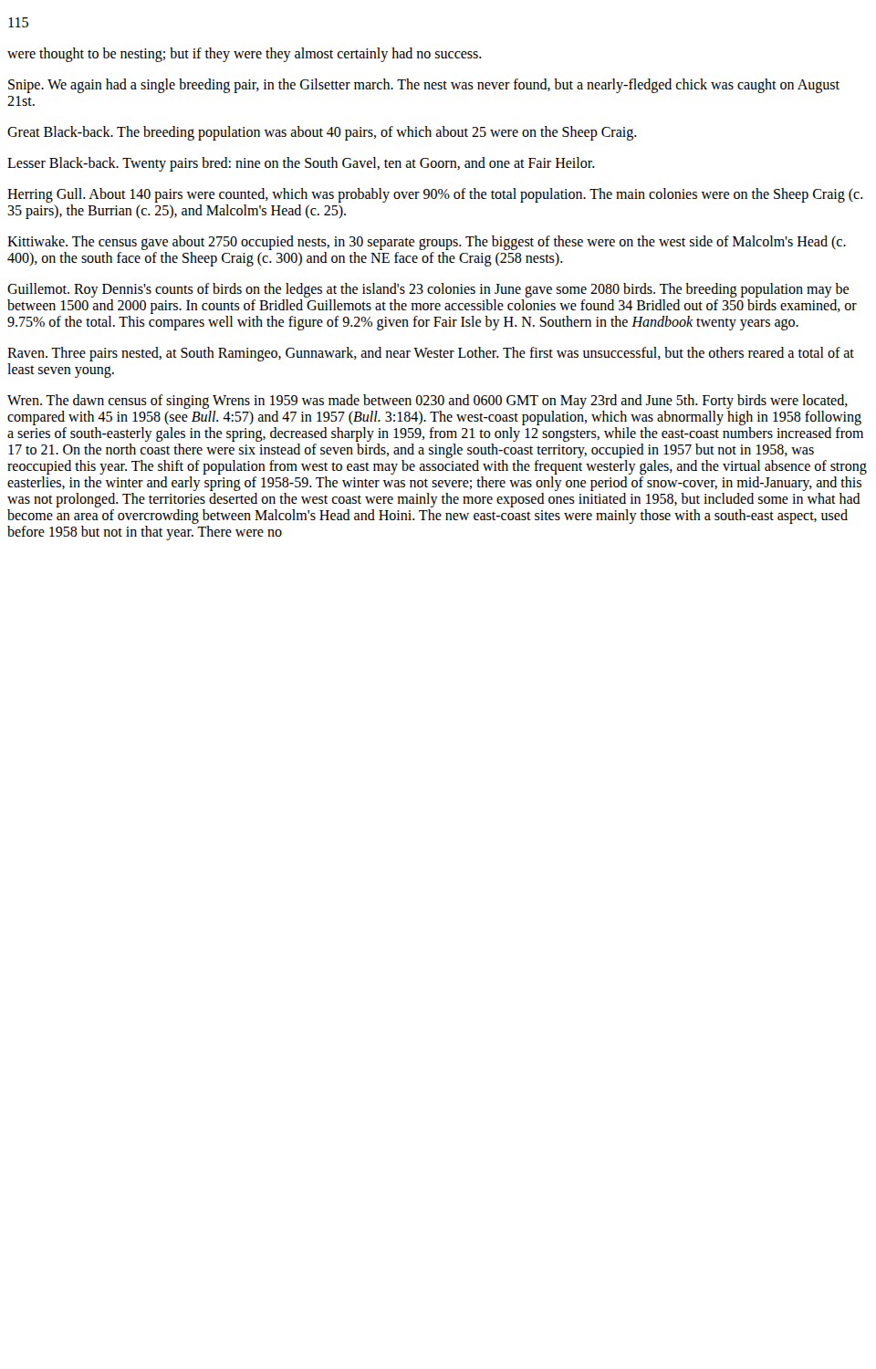115
were thought to be nesting; but if they were they almost certainly had no success.
Snipe. We again had a single breeding pair, in the Gilsetter march. The nest was never found, but a nearly-fledged chick was caught on August 21st.
Great Black-back. The breeding population was about 40 pairs, of which about 25 were on the Sheep Craig.
Lesser Black-back. Twenty pairs bred: nine on the South Gavel, ten at Goorn, and one at Fair Heilor.
Herring Gull. About 140 pairs were counted, which was probably over 90% of the total population. The main colonies were on the Sheep Craig (c. 35 pairs), the Burrian (c. 25), and Malcolm's Head (c. 25).
Kittiwake. The census gave about 2750 occupied nests, in 30 separate groups. The biggest of these were on the west side of Malcolm's Head (c. 400), on the south face of the Sheep Craig (c. 300) and on the NE face of the Craig (258 nests).
Guillemot. Roy Dennis's counts of birds on the ledges at the island's 23 colonies in June gave some 2080 birds. The breeding population may be between 1500 and 2000 pairs. In counts of Bridled Guillemots at the more accessible colonies we found 34 Bridled out of 350 birds examined, or 9.75% of the total. This compares well with the figure of 9.2% given for Fair Isle by H. N. Southern in the Handbook twenty years ago.
Raven. Three pairs nested, at South Ramingeo, Gunnawark, and near Wester Lother. The first was unsuccessful, but the others reared a total of at least seven young.
Wren. The dawn census of singing Wrens in 1959 was made between 0230 and 0600 GMT on May 23rd and June 5th. Forty birds were located, compared with 45 in 1958 (see Bull. 4:57) and 47 in 1957 (Bull. 3:184). The west-coast population, which was abnormally high in 1958 following a series of south-easterly gales in the spring, decreased sharply in 1959, from 21 to only 12 songsters, while the east-coast numbers increased from 17 to 21. On the north coast there were six instead of seven birds, and a single south-coast territory, occupied in 1957 but not in 1958, was reoccupied this year. The shift of population from west to east may be associated with the frequent westerly gales, and the virtual absence of strong easterlies, in the winter and early spring of 1958-59. The winter was not severe; there was only one period of snow-cover, in mid-January, and this was not prolonged. The territories deserted on the west coast were mainly the more exposed ones initiated in 1958, but included some in what had become an area of overcrowding between Malcolm's Head and Hoini. The new east-coast sites were mainly those with a south-east aspect, used before 1958 but not in that year. There were no